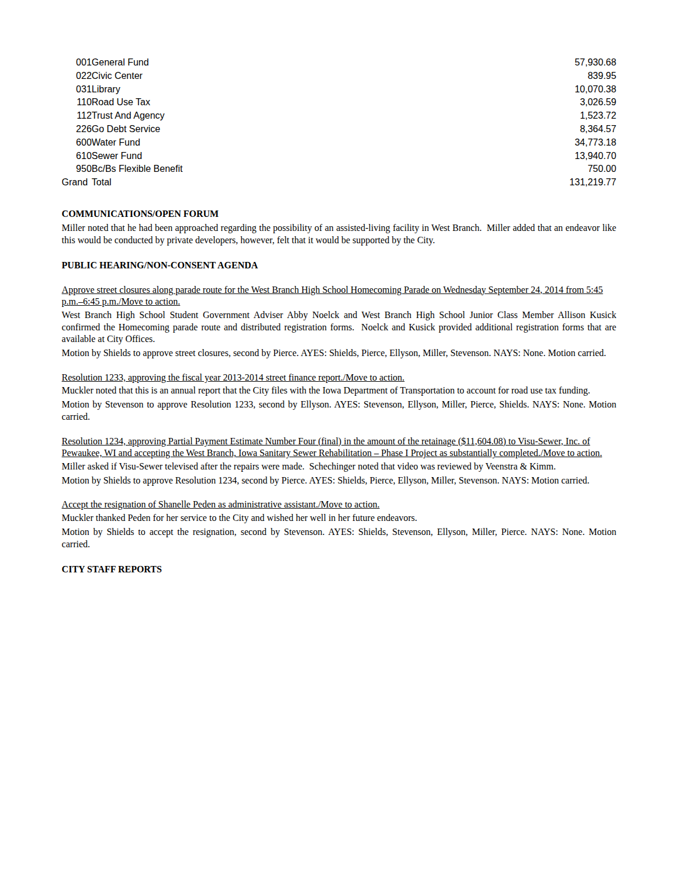| 001 | General Fund | 57,930.68 |
| 022 | Civic Center | 839.95 |
| 031 | Library | 10,070.38 |
| 110 | Road Use Tax | 3,026.59 |
| 112 | Trust And Agency | 1,523.72 |
| 226 | Go Debt Service | 8,364.57 |
| 600 | Water Fund | 34,773.18 |
| 610 | Sewer Fund | 13,940.70 |
| 950 | Bc/Bs Flexible Benefit | 750.00 |
| Grand | Total | 131,219.77 |
Communications/Open Forum
Miller noted that he had been approached regarding the possibility of an assisted-living facility in West Branch. Miller added that an endeavor like this would be conducted by private developers, however, felt that it would be supported by the City.
Public Hearing/Non-Consent Agenda
Approve street closures along parade route for the West Branch High School Homecoming Parade on Wednesday September 24, 2014 from 5:45 p.m.–6:45 p.m./Move to action.
West Branch High School Student Government Adviser Abby Noelck and West Branch High School Junior Class Member Allison Kusick confirmed the Homecoming parade route and distributed registration forms. Noelck and Kusick provided additional registration forms that are available at City Offices.
Motion by Shields to approve street closures, second by Pierce. AYES: Shields, Pierce, Ellyson, Miller, Stevenson. NAYS: None. Motion carried.
Resolution 1233, approving the fiscal year 2013-2014 street finance report./Move to action.
Muckler noted that this is an annual report that the City files with the Iowa Department of Transportation to account for road use tax funding.
Motion by Stevenson to approve Resolution 1233, second by Ellyson. AYES: Stevenson, Ellyson, Miller, Pierce, Shields. NAYS: None. Motion carried.
Resolution 1234, approving Partial Payment Estimate Number Four (final) in the amount of the retainage ($11,604.08) to Visu-Sewer, Inc. of Pewaukee, WI and accepting the West Branch, Iowa Sanitary Sewer Rehabilitation – Phase I Project as substantially completed./Move to action.
Miller asked if Visu-Sewer televised after the repairs were made. Schechinger noted that video was reviewed by Veenstra & Kimm.
Motion by Shields to approve Resolution 1234, second by Pierce. AYES: Shields, Pierce, Ellyson, Miller, Stevenson. NAYS: Motion carried.
Accept the resignation of Shanelle Peden as administrative assistant./Move to action.
Muckler thanked Peden for her service to the City and wished her well in her future endeavors.
Motion by Shields to accept the resignation, second by Stevenson. AYES: Shields, Stevenson, Ellyson, Miller, Pierce. NAYS: None. Motion carried.
City Staff Reports